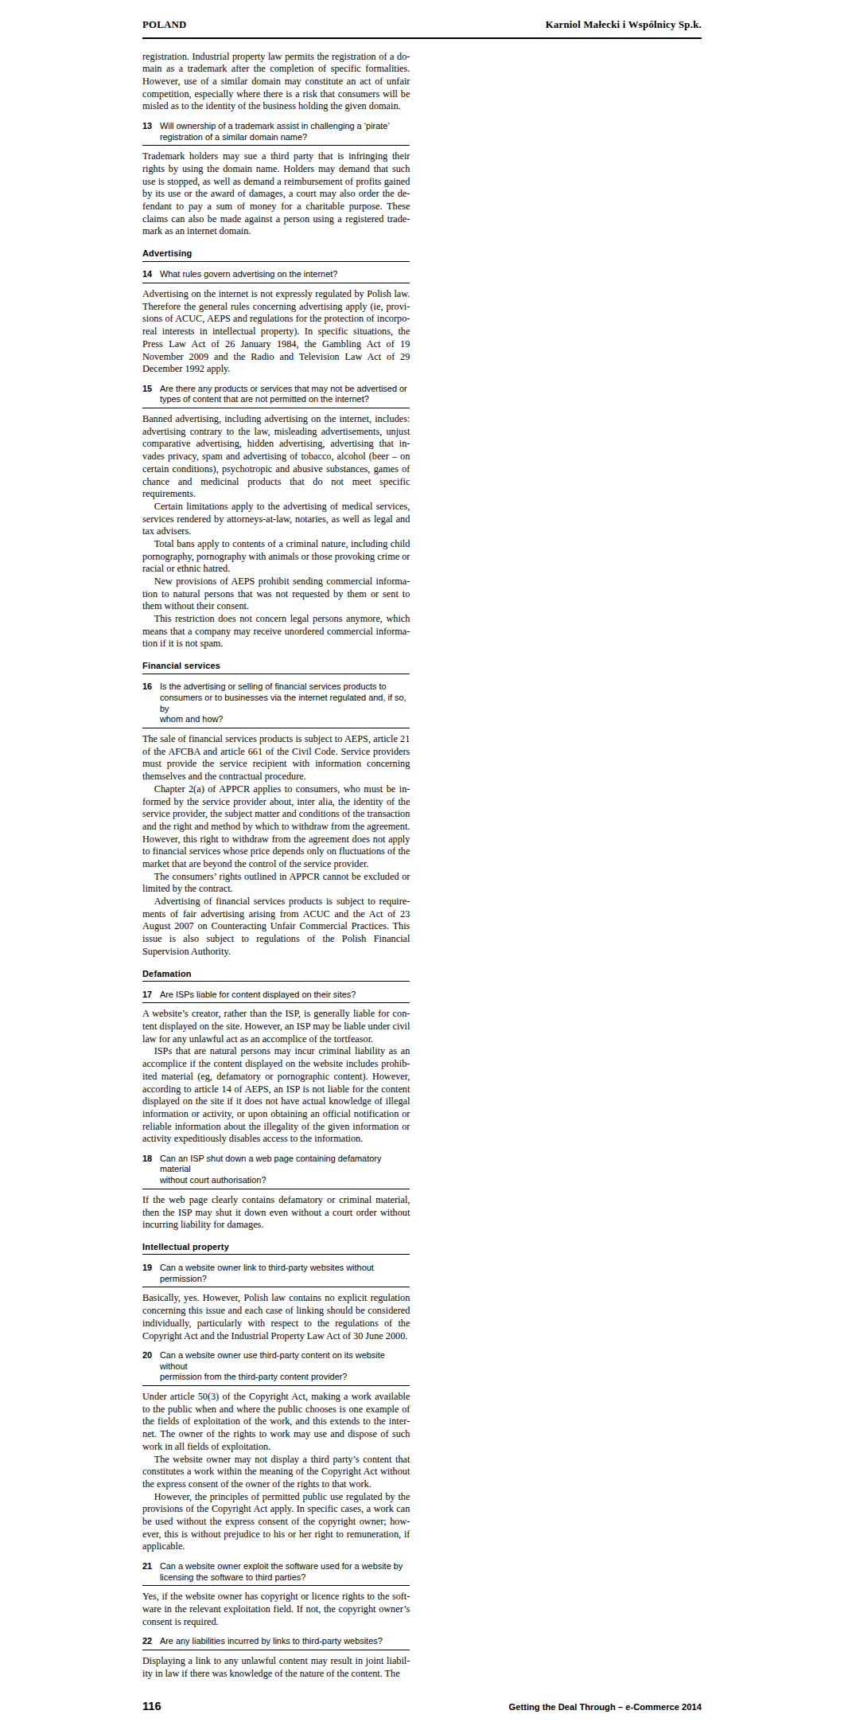Poland
Karniol Małecki i Wspólnicy Sp.k.
registration. Industrial property law permits the registration of a domain as a trademark after the completion of specific formalities. However, use of a similar domain may constitute an act of unfair competition, especially where there is a risk that consumers will be misled as to the identity of the business holding the given domain.
13
Will ownership of a trademark assist in challenging a ‘pirate’registration of a similar domain name?
Trademark holders may sue a third party that is infringing their rights by using the domain name. Holders may demand that such use is stopped, as well as demand a reimbursement of profits gained by its use or the award of damages, a court may also order the defendant to pay a sum of money for a charitable purpose. These claims can also be made against a person using a registered trademark as an internet domain.
Advertising
14
What rules govern advertising on the internet?
Advertising on the internet is not expressly regulated by Polish law. Therefore the general rules concerning advertising apply (ie, provisions of ACUC, AEPS and regulations for the protection of incorporeal interests in intellectual property). In specific situations, the Press Law Act of 26 January 1984, the Gambling Act of 19 November 2009 and the Radio and Television Law Act of 29 December 1992 apply.
15
Are there any products or services that may not be advertised ortypes of content that are not permitted on the internet?
Banned advertising, including advertising on the internet, includes: advertising contrary to the law, misleading advertisements, unjust comparative advertising, hidden advertising, advertising that invades privacy, spam and advertising of tobacco, alcohol (beer – on certain conditions), psychotropic and abusive substances, games of chance and medicinal products that do not meet specific requirements.
Certain limitations apply to the advertising of medical services, services rendered by attorneys-at-law, notaries, as well as legal and tax advisers.
Total bans apply to contents of a criminal nature, including child pornography, pornography with animals or those provoking crime or racial or ethnic hatred.
New provisions of AEPS prohibit sending commercial information to natural persons that was not requested by them or sent to them without their consent.
This restriction does not concern legal persons anymore, which means that a company may receive unordered commercial information if it is not spam.
Financial services
16
Is the advertising or selling of financial services products toconsumers or to businesses via the internet regulated and, if so, by whom and how?
The sale of financial services products is subject to AEPS, article 21 of the AFCBA and article 661 of the Civil Code. Service providers must provide the service recipient with information concerning themselves and the contractual procedure.
Chapter 2(a) of APPCR applies to consumers, who must be informed by the service provider about, inter alia, the identity of the service provider, the subject matter and conditions of the transaction and the right and method by which to withdraw from the agreement. However, this right to withdraw from the agreement does not apply to financial services whose price depends only on fluctuations of the market that are beyond the control of the service provider.
The consumers’ rights outlined in APPCR cannot be excluded or limited by the contract.
Advertising of financial services products is subject to requirements of fair advertising arising from ACUC and the Act of 23 August 2007 on Counteracting Unfair Commercial Practices. This issue is also subject to regulations of the Polish Financial Supervision Authority.
Defamation
17
Are ISPs liable for content displayed on their sites?
A website’s creator, rather than the ISP, is generally liable for content displayed on the site. However, an ISP may be liable under civil law for any unlawful act as an accomplice of the tortfeasor.
ISPs that are natural persons may incur criminal liability as an accomplice if the content displayed on the website includes prohibited material (eg, defamatory or pornographic content). However, according to article 14 of AEPS, an ISP is not liable for the content displayed on the site if it does not have actual knowledge of illegal information or activity, or upon obtaining an official notification or reliable information about the illegality of the given information or activity expeditiously disables access to the information.
18
Can an ISP shut down a web page containing defamatory materialwithout court authorisation?
If the web page clearly contains defamatory or criminal material, then the ISP may shut it down even without a court order without incurring liability for damages.
Intellectual property
19
Can a website owner link to third-party websites without permission?
Basically, yes. However, Polish law contains no explicit regulation concerning this issue and each case of linking should be considered individually, particularly with respect to the regulations of the Copyright Act and the Industrial Property Law Act of 30 June 2000.
20
Can a website owner use third-party content on its website withoutpermission from the third-party content provider?
Under article 50(3) of the Copyright Act, making a work available to the public when and where the public chooses is one example of the fields of exploitation of the work, and this extends to the internet. The owner of the rights to work may use and dispose of such work in all fields of exploitation.
The website owner may not display a third party’s content that constitutes a work within the meaning of the Copyright Act without the express consent of the owner of the rights to that work.
However, the principles of permitted public use regulated by the provisions of the Copyright Act apply. In specific cases, a work can be used without the express consent of the copyright owner; however, this is without prejudice to his or her right to remuneration, if applicable.
21
Can a website owner exploit the software used for a website bylicensing the software to third parties?
Yes, if the website owner has copyright or licence rights to the software in the relevant exploitation field. If not, the copyright owner’s consent is required.
22
Are any liabilities incurred by links to third-party websites?
Displaying a link to any unlawful content may result in joint liability in law if there was knowledge of the nature of the content. The
116
Getting the Deal Through – e-Commerce 2014